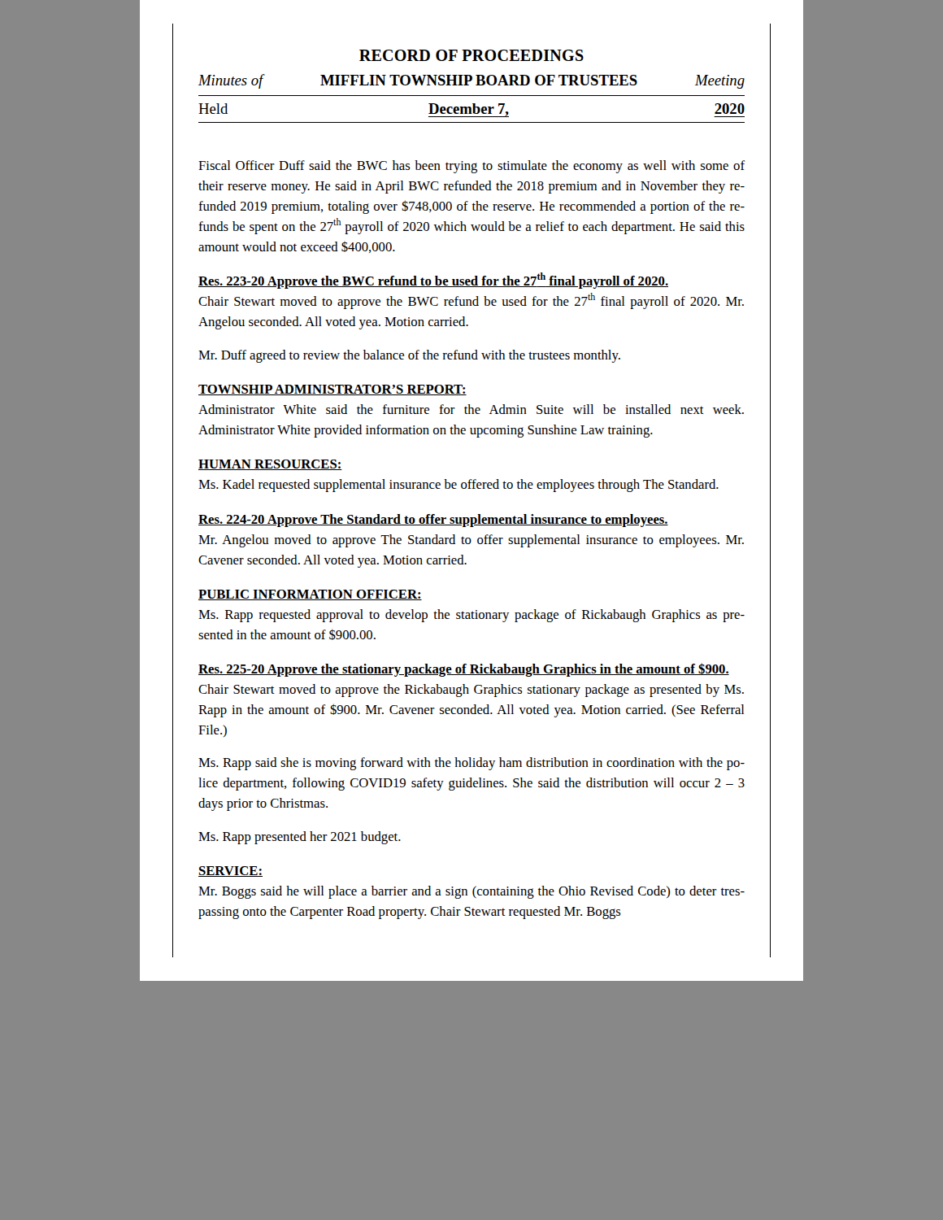RECORD OF PROCEEDINGS
Minutes of MIFFLIN TOWNSHIP BOARD OF TRUSTEES Meeting
Held December 7, 2020
Fiscal Officer Duff said the BWC has been trying to stimulate the economy as well with some of their reserve money. He said in April BWC refunded the 2018 premium and in November they refunded 2019 premium, totaling over $748,000 of the reserve. He recommended a portion of the refunds be spent on the 27th payroll of 2020 which would be a relief to each department. He said this amount would not exceed $400,000.
Res. 223-20 Approve the BWC refund to be used for the 27th final payroll of 2020.
Chair Stewart moved to approve the BWC refund be used for the 27th final payroll of 2020. Mr. Angelou seconded. All voted yea. Motion carried.
Mr. Duff agreed to review the balance of the refund with the trustees monthly.
TOWNSHIP ADMINISTRATOR’S REPORT:
Administrator White said the furniture for the Admin Suite will be installed next week. Administrator White provided information on the upcoming Sunshine Law training.
HUMAN RESOURCES:
Ms. Kadel requested supplemental insurance be offered to the employees through The Standard.
Res. 224-20 Approve The Standard to offer supplemental insurance to employees.
Mr. Angelou moved to approve The Standard to offer supplemental insurance to employees. Mr. Cavener seconded. All voted yea. Motion carried.
PUBLIC INFORMATION OFFICER:
Ms. Rapp requested approval to develop the stationary package of Rickabaugh Graphics as presented in the amount of $900.00.
Res. 225-20 Approve the stationary package of Rickabaugh Graphics in the amount of $900.
Chair Stewart moved to approve the Rickabaugh Graphics stationary package as presented by Ms. Rapp in the amount of $900. Mr. Cavener seconded. All voted yea. Motion carried. (See Referral File.)
Ms. Rapp said she is moving forward with the holiday ham distribution in coordination with the police department, following COVID19 safety guidelines. She said the distribution will occur 2 – 3 days prior to Christmas.
Ms. Rapp presented her 2021 budget.
SERVICE:
Mr. Boggs said he will place a barrier and a sign (containing the Ohio Revised Code) to deter trespassing onto the Carpenter Road property. Chair Stewart requested Mr. Boggs